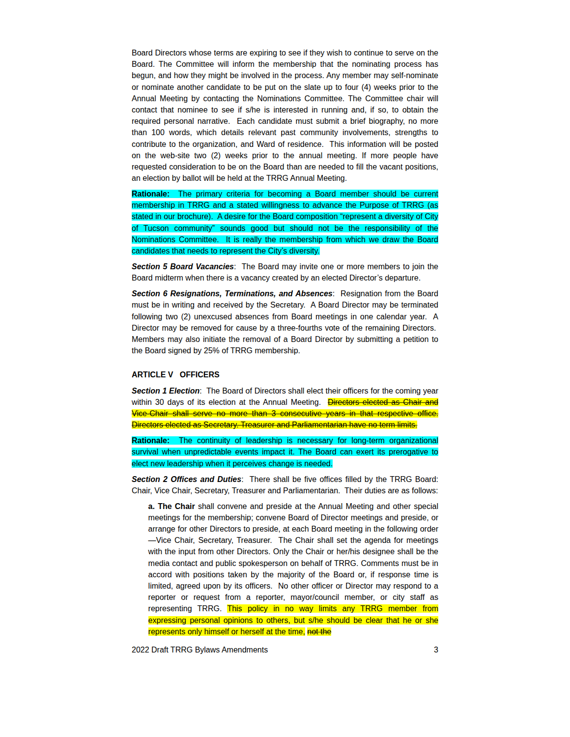Board Directors whose terms are expiring to see if they wish to continue to serve on the Board. The Committee will inform the membership that the nominating process has begun, and how they might be involved in the process. Any member may self-nominate or nominate another candidate to be put on the slate up to four (4) weeks prior to the Annual Meeting by contacting the Nominations Committee. The Committee chair will contact that nominee to see if s/he is interested in running and, if so, to obtain the required personal narrative. Each candidate must submit a brief biography, no more than 100 words, which details relevant past community involvements, strengths to contribute to the organization, and Ward of residence. This information will be posted on the web-site two (2) weeks prior to the annual meeting. If more people have requested consideration to be on the Board than are needed to fill the vacant positions, an election by ballot will be held at the TRRG Annual Meeting.
Rationale: The primary criteria for becoming a Board member should be current membership in TRRG and a stated willingness to advance the Purpose of TRRG (as stated in our brochure). A desire for the Board composition “represent a diversity of City of Tucson community” sounds good but should not be the responsibility of the Nominations Committee. It is really the membership from which we draw the Board candidates that needs to represent the City’s diversity.
Section 5 Board Vacancies: The Board may invite one or more members to join the Board midterm when there is a vacancy created by an elected Director’s departure.
Section 6 Resignations, Terminations, and Absences: Resignation from the Board must be in writing and received by the Secretary. A Board Director may be terminated following two (2) unexcused absences from Board meetings in one calendar year. A Director may be removed for cause by a three-fourths vote of the remaining Directors. Members may also initiate the removal of a Board Director by submitting a petition to the Board signed by 25% of TRRG membership.
ARTICLE V OFFICERS
Section 1 Election: The Board of Directors shall elect their officers for the coming year within 30 days of its election at the Annual Meeting. Directors elected as Chair and Vice-Chair shall serve no more than 3 consecutive years in that respective office. Directors elected as Secretary. Treasurer and Parliamentarian have no term limits.
Rationale: The continuity of leadership is necessary for long-term organizational survival when unpredictable events impact it. The Board can exert its prerogative to elect new leadership when it perceives change is needed.
Section 2 Offices and Duties: There shall be five offices filled by the TRRG Board: Chair, Vice Chair, Secretary, Treasurer and Parliamentarian. Their duties are as follows:
a. The Chair shall convene and preside at the Annual Meeting and other special meetings for the membership; convene Board of Director meetings and preside, or arrange for other Directors to preside, at each Board meeting in the following order—Vice Chair, Secretary, Treasurer. The Chair shall set the agenda for meetings with the input from other Directors. Only the Chair or her/his designee shall be the media contact and public spokesperson on behalf of TRRG. Comments must be in accord with positions taken by the majority of the Board or, if response time is limited, agreed upon by its officers. No other officer or Director may respond to a reporter or request from a reporter, mayor/council member, or city staff as representing TRRG. This policy in no way limits any TRRG member from expressing personal opinions to others, but s/he should be clear that he or she represents only himself or herself at the time, not the
2022 Draft TRRG Bylaws Amendments 3